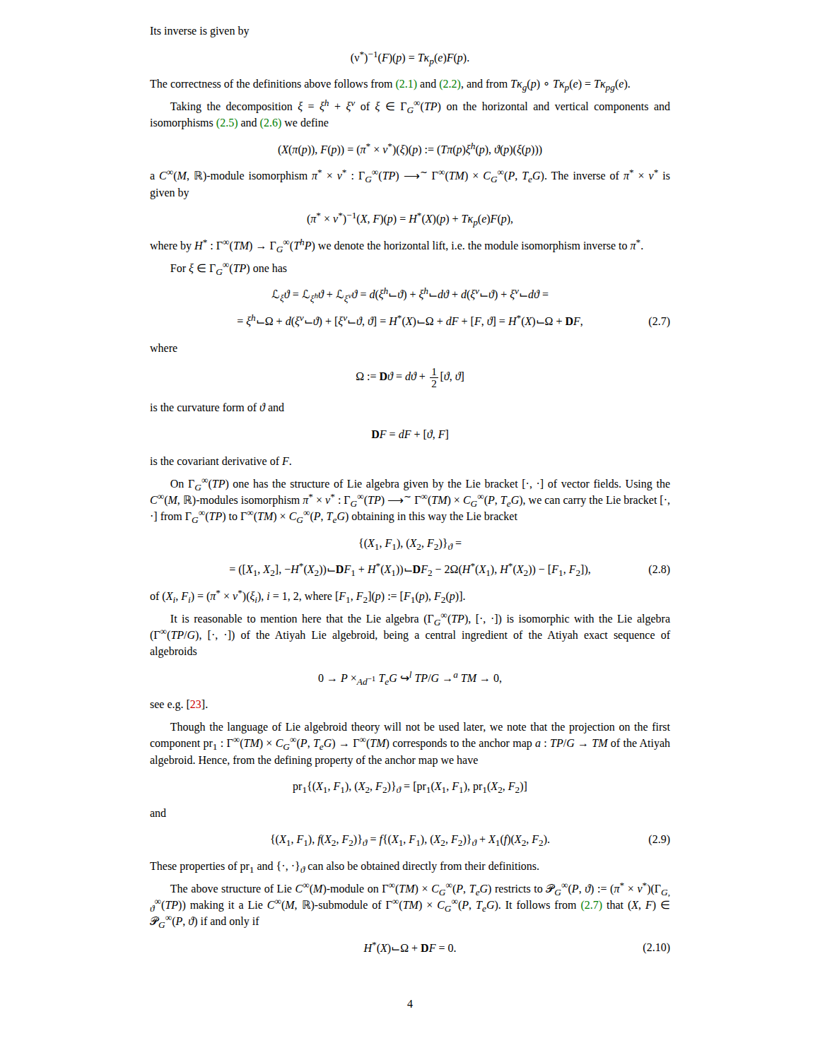Its inverse is given by
(ν*)−1(F)(p) = Tκp(e)F(p).
The correctness of the definitions above follows from (2.1) and (2.2), and from Tκg(p) ∘ Tκp(e) = Tκpg(e).
Taking the decomposition ξ = ξh + ξv of ξ ∈ ΓG∞(TP) on the horizontal and vertical components and isomorphisms (2.5) and (2.6) we define
(X(π(p)), F(p)) = (π* × ν*)(ξ)(p) := (Tπ(p)ξh(p), ϑ(p)(ξ(p)))
a C∞(M, ℝ)-module isomorphism π* × ν* : ΓG∞(TP) ⟶∼ Γ∞(TM) × CG∞(P, TeG). The inverse of π* × ν* is given by
(π* × ν*)−1(X, F)(p) = H*(X)(p) + Tκp(e)F(p),
where by H* : Γ∞(TM) → ΓG∞(ThP) we denote the horizontal lift, i.e. the module isomorphism inverse to π*.
For ξ ∈ ΓG∞(TP) one has
ℒξϑ = ℒξhϑ + ℒξvϑ = d(ξh⌙ϑ) + ξh⌙dϑ + d(ξv⌙ϑ) + ξv⌙dϑ =
= ξh⌙Ω + d(ξv⌙ϑ) + [ξv⌙ϑ, ϑ] = H*(X)⌙Ω + dF + [F, ϑ] = H*(X)⌙Ω + DF,
(2.7)
where
Ω := Dϑ = dϑ + 12[ϑ, ϑ]
is the curvature form of ϑ and
DF = dF + [ϑ, F]
is the covariant derivative of F.
On ΓG∞(TP) one has the structure of Lie algebra given by the Lie bracket [·, ·] of vector fields. Using the C∞(M, ℝ)-modules isomorphism π* × ν* : ΓG∞(TP) ⟶∼ Γ∞(TM) × CG∞(P, TeG), we can carry the Lie bracket [·, ·] from ΓG∞(TP) to Γ∞(TM) × CG∞(P, TeG) obtaining in this way the Lie bracket
{(X1, F1), (X2, F2)}ϑ =
= ([X1, X2], −H*(X2))⌙DF1 + H*(X1))⌙DF2 − 2Ω(H*(X1), H*(X2)) − [F1, F2]),
(2.8)
of (Xi, Fi) = (π* × ν*)(ξi), i = 1, 2, where [F1, F2](p) := [F1(p), F2(p)].
It is reasonable to mention here that the Lie algebra (ΓG∞(TP), [·, ·]) is isomorphic with the Lie algebra (Γ∞(TP/G), [·, ·]) of the Atiyah Lie algebroid, being a central ingredient of the Atiyah exact sequence of algebroids
0 → P ×Ad−1 TeG ↪l TP/G →a TM → 0,
see e.g. [23].
Though the language of Lie algebroid theory will not be used later, we note that the projection on the first component pr1 : Γ∞(TM) × CG∞(P, TeG) → Γ∞(TM) corresponds to the anchor map a : TP/G → TM of the Atiyah algebroid. Hence, from the defining property of the anchor map we have
pr1{(X1, F1), (X2, F2)}ϑ = [pr1(X1, F1), pr1(X2, F2)]
and
{(X1, F1), f(X2, F2)}ϑ = f{(X1, F1), (X2, F2)}ϑ + X1(f)(X2, F2).
(2.9)
These properties of pr1 and {·, ·}ϑ can also be obtained directly from their definitions.
The above structure of Lie C∞(M)-module on Γ∞(TM) × CG∞(P, TeG) restricts to 𝒫G∞(P, ϑ) := (π* × ν*)(ΓG, ϑ∞(TP)) making it a Lie C∞(M, ℝ)-submodule of Γ∞(TM) × CG∞(P, TeG). It follows from (2.7) that (X, F) ∈ 𝒫G∞(P, ϑ) if and only if
H*(X)⌙Ω + DF = 0.
(2.10)
4